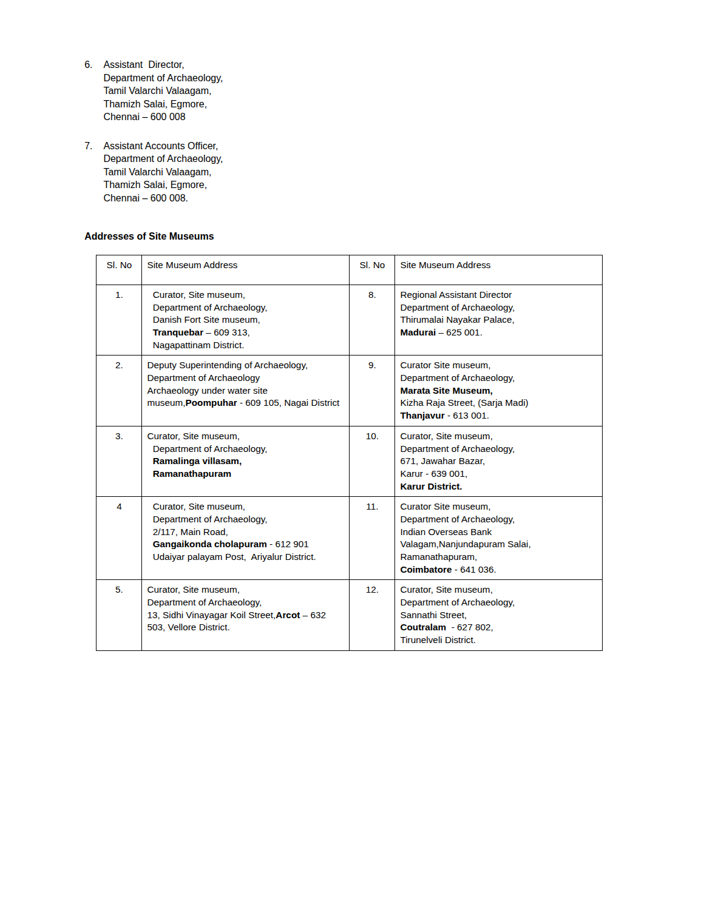6. Assistant Director, Department of Archaeology, Tamil Valarchi Valaagam, Thamizh Salai, Egmore, Chennai – 600 008
7. Assistant Accounts Officer, Department of Archaeology, Tamil Valarchi Valaagam, Thamizh Salai, Egmore, Chennai – 600 008.
Addresses of Site Museums
| Sl. No | Site Museum Address | Sl. No | Site Museum Address |
| --- | --- | --- | --- |
| 1. | Curator, Site museum, Department of Archaeology, Danish Fort Site museum, Tranquebar – 609 313, Nagapattinam District. | 8. | Regional Assistant Director Department of Archaeology, Thirumalai Nayakar Palace, Madurai – 625 001. |
| 2. | Deputy Superintending of Archaeology, Department of Archaeology Archaeology under water site museum, Poompuhar - 609 105, Nagai District | 9. | Curator Site museum, Department of Archaeology, Marata Site Museum, Kizha Raja Street, (Sarja Madi) Thanjavur - 613 001. |
| 3. | Curator, Site museum, Department of Archaeology, Ramalinga villasam, Ramanathapuram | 10. | Curator, Site museum, Department of Archaeology, 671, Jawahar Bazar, Karur - 639 001, Karur District. |
| 4 | Curator, Site museum, Department of Archaeology, 2/117, Main Road, Gangaikonda cholapuram - 612 901 Udaiyar palayam Post, Ariyalur District. | 11. | Curator Site museum, Department of Archaeology, Indian Overseas Bank Valagam,Nanjundapuram Salai, Ramanathapuram, Coimbatore - 641 036. |
| 5. | Curator, Site museum, Department of Archaeology, 13, Sidhi Vinayagar Koil Street, Arcot – 632 503, Vellore District. | 12. | Curator, Site museum, Department of Archaeology, Sannathi Street, Coutralam - 627 802, Tirunelveli District. |